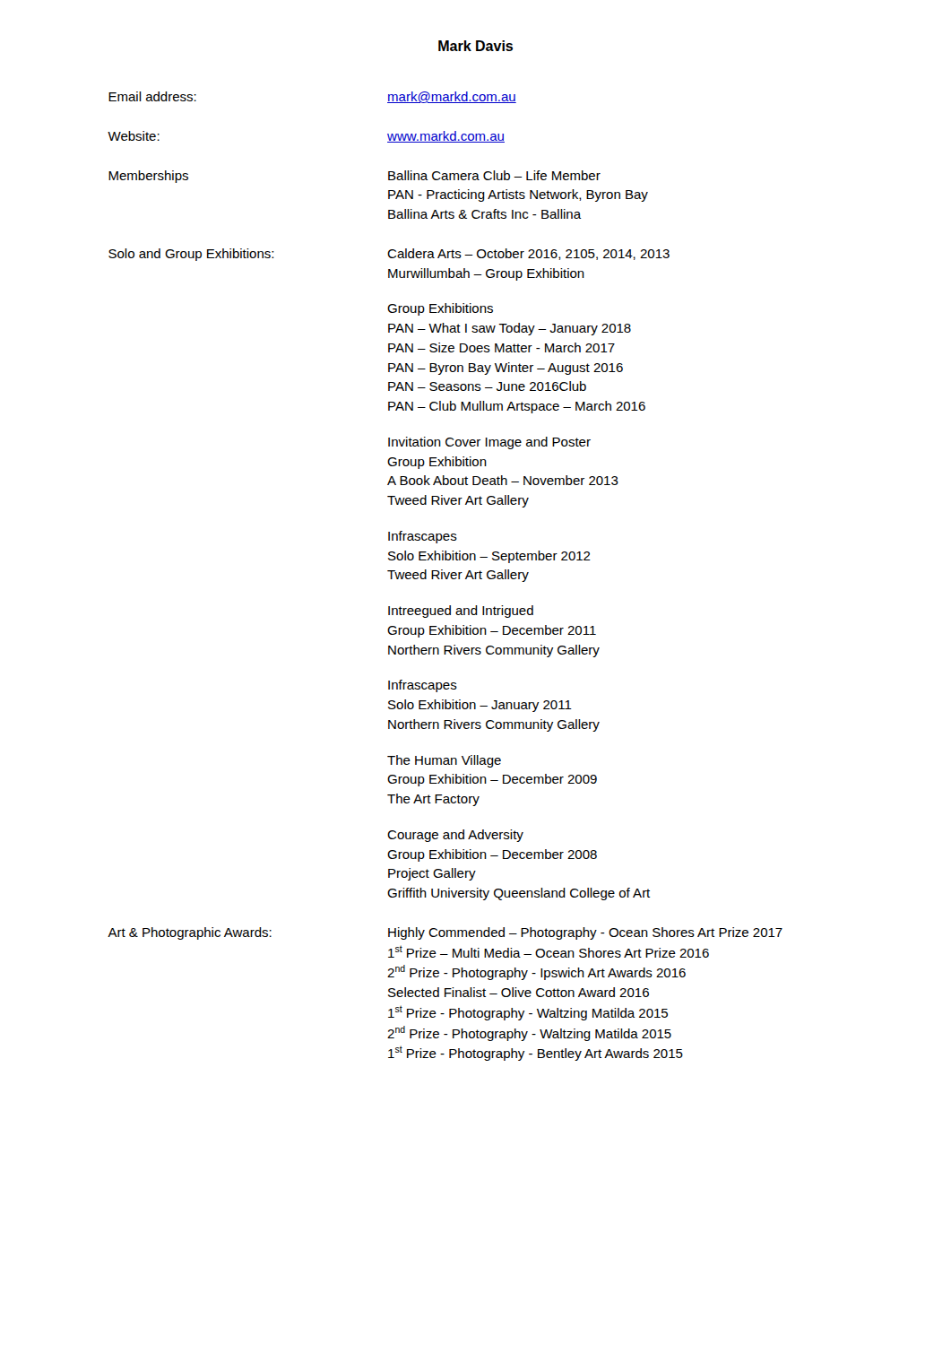Mark Davis
| Email address: | mark@markd.com.au |
| Website: | www.markd.com.au |
| Memberships | Ballina Camera Club – Life Member PAN - Practicing Artists Network, Byron Bay Ballina Arts & Crafts Inc - Ballina |
| Solo and Group Exhibitions: | Caldera Arts – October 2016, 2105, 2014, 2013 Murwillumbah – Group Exhibition Group Exhibitions PAN – What I saw Today – January 2018 PAN – Size Does Matter - March 2017 PAN – Byron Bay Winter – August 2016 PAN – Seasons – June 2016Club PAN – Club Mullum Artspace – March 2016 Invitation Cover Image and Poster Group Exhibition A Book About Death – November 2013 Tweed River Art Gallery Infrascapes Solo Exhibition – September 2012 Tweed River Art Gallery Intreegued and Intrigued Group Exhibition – December 2011 Northern Rivers Community Gallery Infrascapes Solo Exhibition – January 2011 Northern Rivers Community Gallery The Human Village Group Exhibition – December 2009 The Art Factory Courage and Adversity Group Exhibition – December 2008 Project Gallery Griffith University Queensland College of Art |
| Art & Photographic Awards: | Highly Commended – Photography - Ocean Shores Art Prize 2017 1 st Prize – Multi Media – Ocean Shores Art Prize 2016 2 nd Prize - Photography - Ipswich Art Awards 2016 Selected Finalist – Olive Cotton Award 2016 1 st Prize - Photography - Waltzing Matilda 2015 2 nd Prize - Photography - Waltzing Matilda 2015 1 st Prize - Photography - Bentley Art Awards 2015 |